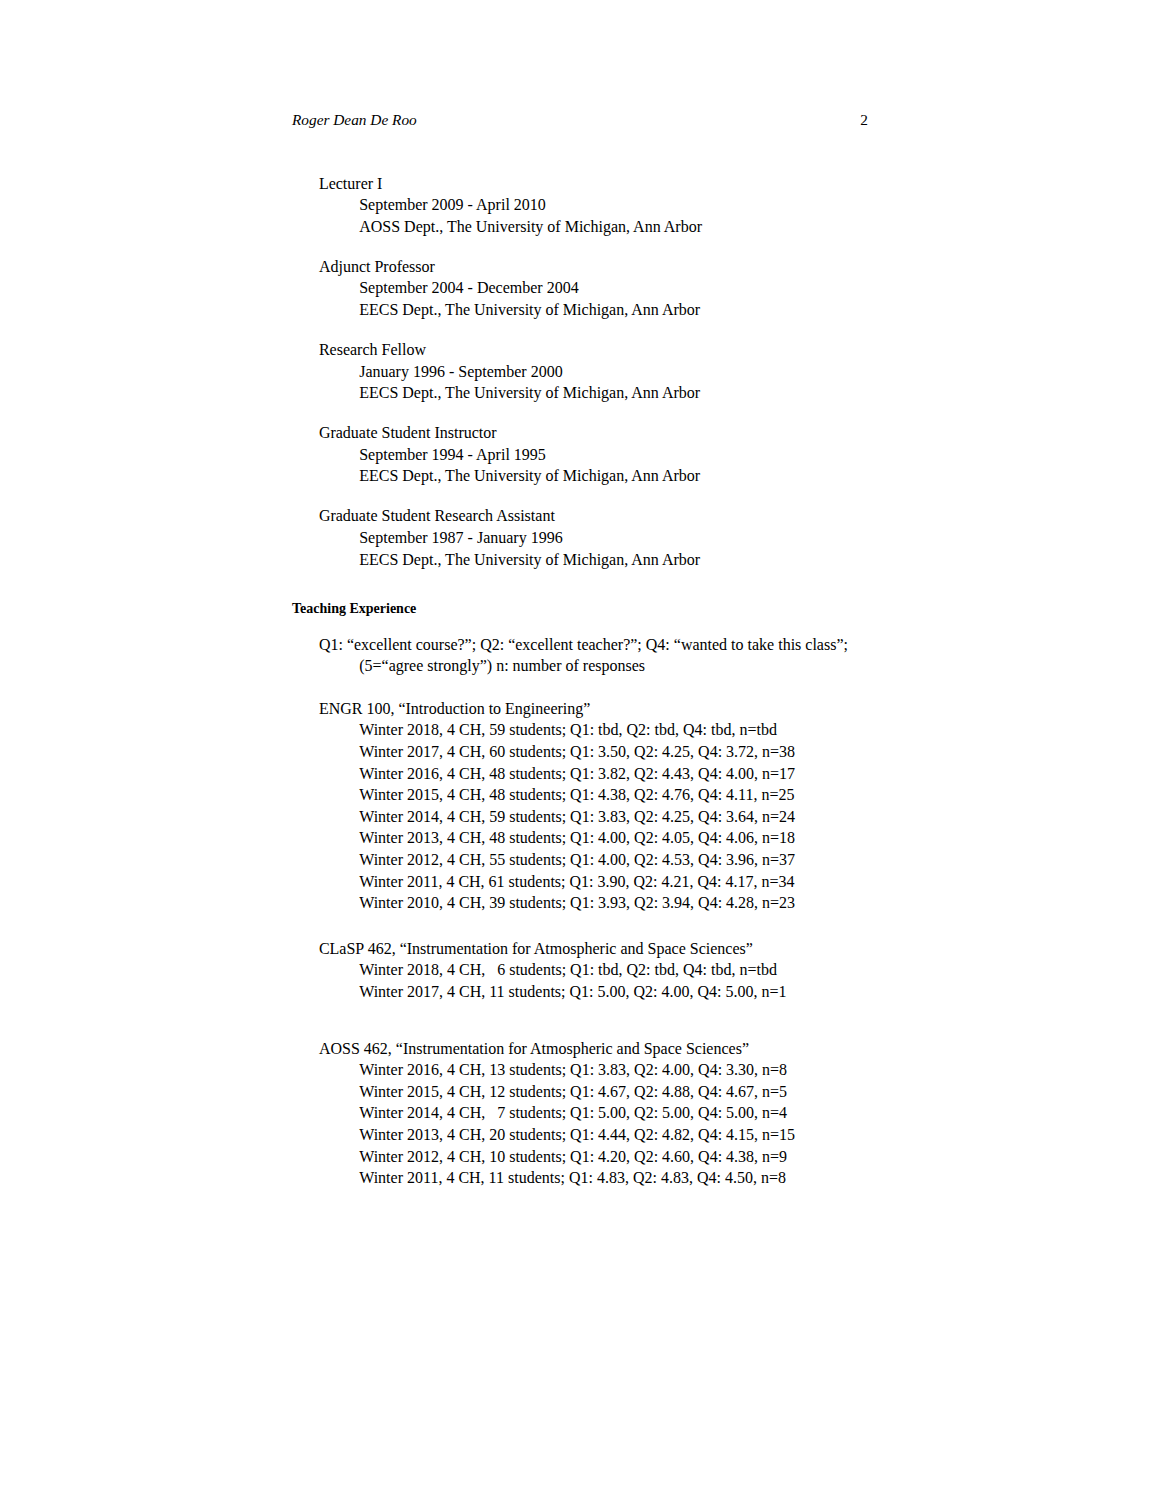Roger Dean De Roo
2
Lecturer I
September 2009 - April 2010
AOSS Dept., The University of Michigan, Ann Arbor
Adjunct Professor
September 2004 - December 2004
EECS Dept., The University of Michigan, Ann Arbor
Research Fellow
January 1996 - September 2000
EECS Dept., The University of Michigan, Ann Arbor
Graduate Student Instructor
September 1994 - April 1995
EECS Dept., The University of Michigan, Ann Arbor
Graduate Student Research Assistant
September 1987 - January 1996
EECS Dept., The University of Michigan, Ann Arbor
Teaching Experience
Q1: “excellent course?”; Q2: “excellent teacher?”; Q4: “wanted to take this class”;
(5=“agree strongly”) n: number of responses
ENGR 100, “Introduction to Engineering”
Winter 2018, 4 CH, 59 students; Q1: tbd, Q2: tbd, Q4: tbd, n=tbd
Winter 2017, 4 CH, 60 students; Q1: 3.50, Q2: 4.25, Q4: 3.72, n=38
Winter 2016, 4 CH, 48 students; Q1: 3.82, Q2: 4.43, Q4: 4.00, n=17
Winter 2015, 4 CH, 48 students; Q1: 4.38, Q2: 4.76, Q4: 4.11, n=25
Winter 2014, 4 CH, 59 students; Q1: 3.83, Q2: 4.25, Q4: 3.64, n=24
Winter 2013, 4 CH, 48 students; Q1: 4.00, Q2: 4.05, Q4: 4.06, n=18
Winter 2012, 4 CH, 55 students; Q1: 4.00, Q2: 4.53, Q4: 3.96, n=37
Winter 2011, 4 CH, 61 students; Q1: 3.90, Q2: 4.21, Q4: 4.17, n=34
Winter 2010, 4 CH, 39 students; Q1: 3.93, Q2: 3.94, Q4: 4.28, n=23
CLaSP 462, “Instrumentation for Atmospheric and Space Sciences”
Winter 2018, 4 CH, 6 students; Q1: tbd, Q2: tbd, Q4: tbd, n=tbd
Winter 2017, 4 CH, 11 students; Q1: 5.00, Q2: 4.00, Q4: 5.00, n=1
AOSS 462, “Instrumentation for Atmospheric and Space Sciences”
Winter 2016, 4 CH, 13 students; Q1: 3.83, Q2: 4.00, Q4: 3.30, n=8
Winter 2015, 4 CH, 12 students; Q1: 4.67, Q2: 4.88, Q4: 4.67, n=5
Winter 2014, 4 CH, 7 students; Q1: 5.00, Q2: 5.00, Q4: 5.00, n=4
Winter 2013, 4 CH, 20 students; Q1: 4.44, Q2: 4.82, Q4: 4.15, n=15
Winter 2012, 4 CH, 10 students; Q1: 4.20, Q2: 4.60, Q4: 4.38, n=9
Winter 2011, 4 CH, 11 students; Q1: 4.83, Q2: 4.83, Q4: 4.50, n=8